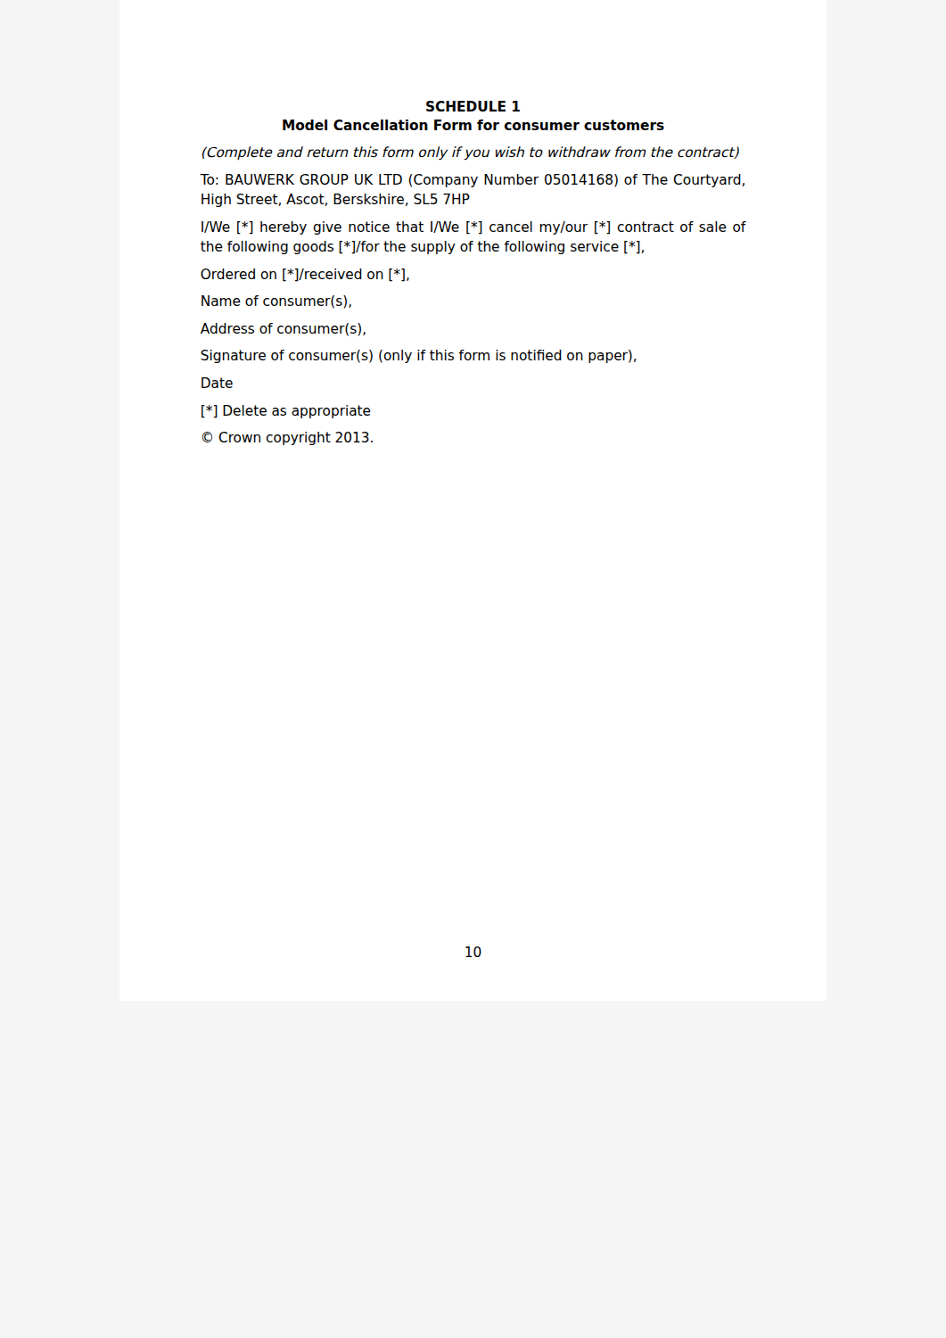SCHEDULE 1
Model Cancellation Form for consumer customers
(Complete and return this form only if you wish to withdraw from the contract)
To: BAUWERK GROUP UK LTD (Company Number 05014168) of The Courtyard, High Street, Ascot, Berskshire, SL5 7HP
I/We [*] hereby give notice that I/We [*] cancel my/our [*] contract of sale of the following goods [*]/for the supply of the following service [*],
Ordered on [*]/received on [*],
Name of consumer(s),
Address of consumer(s),
Signature of consumer(s) (only if this form is notified on paper),
Date
[*] Delete as appropriate
© Crown copyright 2013.
10